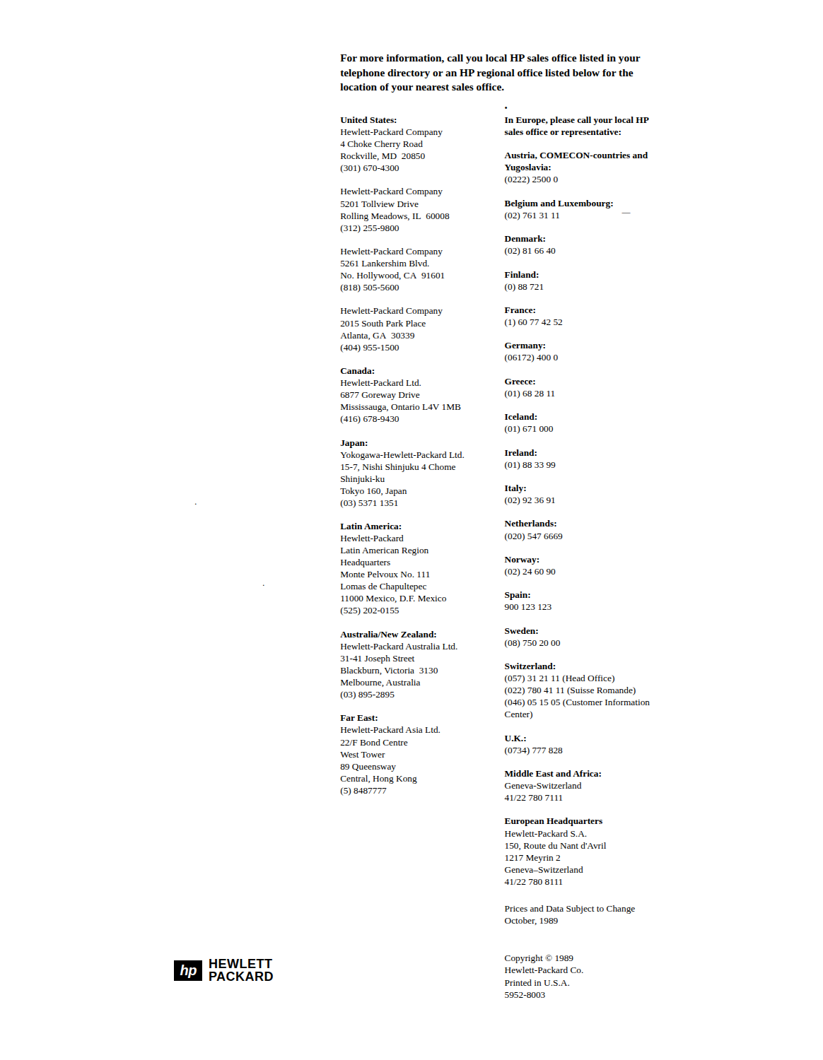For more information, call you local HP sales office listed in your telephone directory or an HP regional office listed below for the location of your nearest sales office.
United States:
Hewlett-Packard Company
4 Choke Cherry Road
Rockville, MD 20850
(301) 670-4300
Hewlett-Packard Company
5201 Tollview Drive
Rolling Meadows, IL 60008
(312) 255-9800
Hewlett-Packard Company
5261 Lankershim Blvd.
No. Hollywood, CA 91601
(818) 505-5600
Hewlett-Packard Company
2015 South Park Place
Atlanta, GA 30339
(404) 955-1500
Canada:
Hewlett-Packard Ltd.
6877 Goreway Drive
Mississauga, Ontario L4V 1MB
(416) 678-9430
Japan:
Yokogawa-Hewlett-Packard Ltd.
15-7, Nishi Shinjuku 4 Chome
Shinjuki-ku
Tokyo 160, Japan
(03) 5371 1351
Latin America:
Hewlett-Packard
Latin American Region Headquarters
Monte Pelvoux No. 111
Lomas de Chapultepec
11000 Mexico, D.F. Mexico
(525) 202-0155
Australia/New Zealand:
Hewlett-Packard Australia Ltd.
31-41 Joseph Street
Blackburn, Victoria 3130
Melbourne, Australia
(03) 895-2895
Far East:
Hewlett-Packard Asia Ltd.
22/F Bond Centre
West Tower
89 Queensway
Central, Hong Kong
(5) 8487777
In Europe, please call your local HP sales office or representative:
Austria, COMECON-countries and Yugoslavia:
(0222) 2500 0
Belgium and Luxembourg:
(02) 761 31 11
Denmark:
(02) 81 66 40
Finland:
(0) 88 721
France:
(1) 60 77 42 52
Germany:
(06172) 400 0
Greece:
(01) 68 28 11
Iceland:
(01) 671 000
Ireland:
(01) 88 33 99
Italy:
(02) 92 36 91
Netherlands:
(020) 547 6669
Norway:
(02) 24 60 90
Spain:
900 123 123
Sweden:
(08) 750 20 00
Switzerland:
(057) 31 21 11 (Head Office)
(022) 780 41 11 (Suisse Romande)
(046) 05 15 05 (Customer Information Center)
U.K.:
(0734) 777 828
Middle East and Africa:
Geneva-Switzerland
41/22 780 7111
European Headquarters
Hewlett-Packard S.A.
150, Route du Nant d'Avril
1217 Meyrin 2
Geneva–Switzerland
41/22 780 8111
Prices and Data Subject to Change
October, 1989
Copyright © 1989
Hewlett-Packard Co.
Printed in U.S.A.
5952-8003
hp
HEWLETT
PACKARD
• — · ·